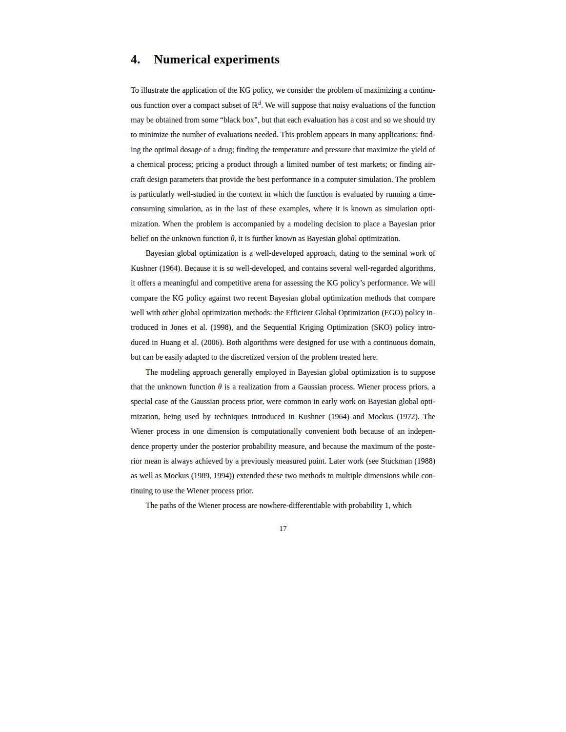4. Numerical experiments
To illustrate the application of the KG policy, we consider the problem of maximizing a continuous function over a compact subset of ℝd. We will suppose that noisy evaluations of the function may be obtained from some “black box”, but that each evaluation has a cost and so we should try to minimize the number of evaluations needed. This problem appears in many applications: finding the optimal dosage of a drug; finding the temperature and pressure that maximize the yield of a chemical process; pricing a product through a limited number of test markets; or finding aircraft design parameters that provide the best performance in a computer simulation. The problem is particularly well-studied in the context in which the function is evaluated by running a time-consuming simulation, as in the last of these examples, where it is known as simulation optimization. When the problem is accompanied by a modeling decision to place a Bayesian prior belief on the unknown function θ, it is further known as Bayesian global optimization.
Bayesian global optimization is a well-developed approach, dating to the seminal work of Kushner (1964). Because it is so well-developed, and contains several well-regarded algorithms, it offers a meaningful and competitive arena for assessing the KG policy’s performance. We will compare the KG policy against two recent Bayesian global optimization methods that compare well with other global optimization methods: the Efficient Global Optimization (EGO) policy introduced in Jones et al. (1998), and the Sequential Kriging Optimization (SKO) policy introduced in Huang et al. (2006). Both algorithms were designed for use with a continuous domain, but can be easily adapted to the discretized version of the problem treated here.
The modeling approach generally employed in Bayesian global optimization is to suppose that the unknown function θ is a realization from a Gaussian process. Wiener process priors, a special case of the Gaussian process prior, were common in early work on Bayesian global optimization, being used by techniques introduced in Kushner (1964) and Mockus (1972). The Wiener process in one dimension is computationally convenient both because of an independence property under the posterior probability measure, and because the maximum of the posterior mean is always achieved by a previously measured point. Later work (see Stuckman (1988) as well as Mockus (1989, 1994)) extended these two methods to multiple dimensions while continuing to use the Wiener process prior.
The paths of the Wiener process are nowhere-differentiable with probability 1, which
17